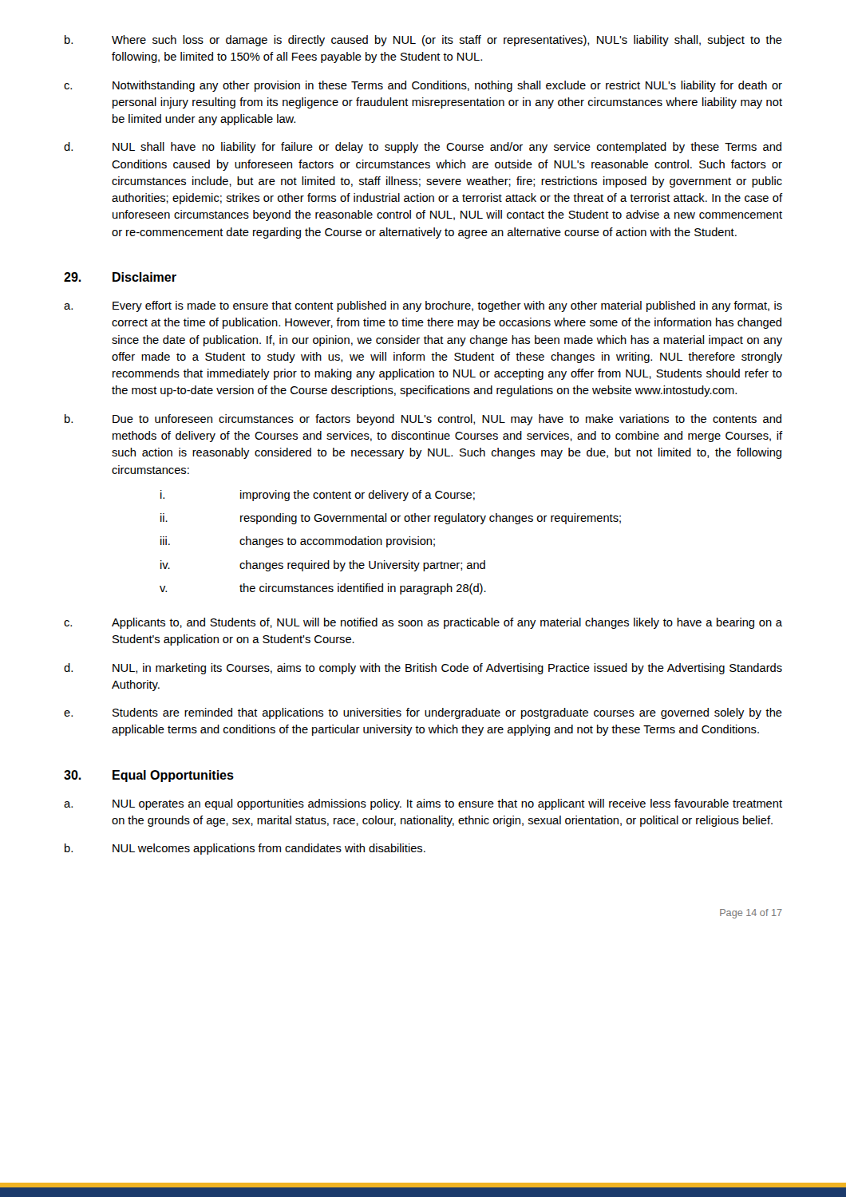b. Where such loss or damage is directly caused by NUL (or its staff or representatives), NUL's liability shall, subject to the following, be limited to 150% of all Fees payable by the Student to NUL.
c. Notwithstanding any other provision in these Terms and Conditions, nothing shall exclude or restrict NUL's liability for death or personal injury resulting from its negligence or fraudulent misrepresentation or in any other circumstances where liability may not be limited under any applicable law.
d. NUL shall have no liability for failure or delay to supply the Course and/or any service contemplated by these Terms and Conditions caused by unforeseen factors or circumstances which are outside of NUL's reasonable control. Such factors or circumstances include, but are not limited to, staff illness; severe weather; fire; restrictions imposed by government or public authorities; epidemic; strikes or other forms of industrial action or a terrorist attack or the threat of a terrorist attack. In the case of unforeseen circumstances beyond the reasonable control of NUL, NUL will contact the Student to advise a new commencement or re-commencement date regarding the Course or alternatively to agree an alternative course of action with the Student.
29. Disclaimer
a. Every effort is made to ensure that content published in any brochure, together with any other material published in any format, is correct at the time of publication. However, from time to time there may be occasions where some of the information has changed since the date of publication. If, in our opinion, we consider that any change has been made which has a material impact on any offer made to a Student to study with us, we will inform the Student of these changes in writing. NUL therefore strongly recommends that immediately prior to making any application to NUL or accepting any offer from NUL, Students should refer to the most up-to-date version of the Course descriptions, specifications and regulations on the website www.intostudy.com.
b. Due to unforeseen circumstances or factors beyond NUL's control, NUL may have to make variations to the contents and methods of delivery of the Courses and services, to discontinue Courses and services, and to combine and merge Courses, if such action is reasonably considered to be necessary by NUL. Such changes may be due, but not limited to, the following circumstances:
i. improving the content or delivery of a Course;
ii. responding to Governmental or other regulatory changes or requirements;
iii. changes to accommodation provision;
iv. changes required by the University partner; and
v. the circumstances identified in paragraph 28(d).
c. Applicants to, and Students of, NUL will be notified as soon as practicable of any material changes likely to have a bearing on a Student's application or on a Student's Course.
d. NUL, in marketing its Courses, aims to comply with the British Code of Advertising Practice issued by the Advertising Standards Authority.
e. Students are reminded that applications to universities for undergraduate or postgraduate courses are governed solely by the applicable terms and conditions of the particular university to which they are applying and not by these Terms and Conditions.
30. Equal Opportunities
a. NUL operates an equal opportunities admissions policy. It aims to ensure that no applicant will receive less favourable treatment on the grounds of age, sex, marital status, race, colour, nationality, ethnic origin, sexual orientation, or political or religious belief.
b. NUL welcomes applications from candidates with disabilities.
Page 14 of 17